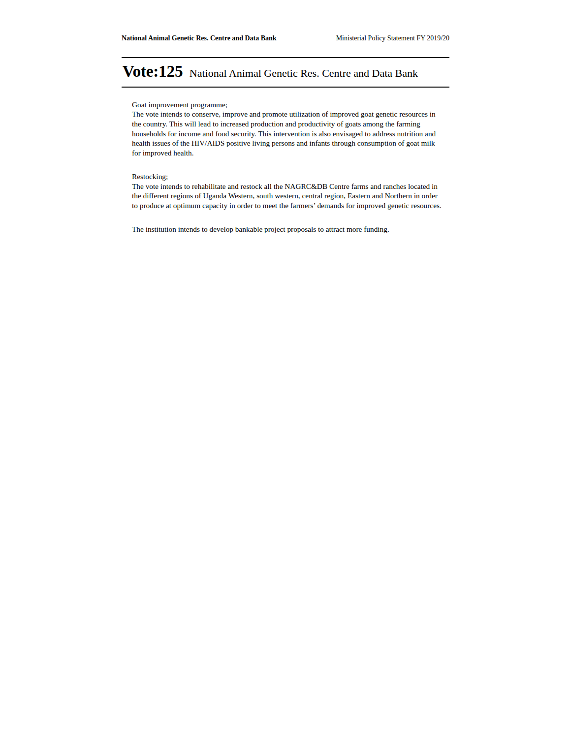National Animal Genetic Res. Centre and Data Bank
Ministerial Policy Statement FY 2019/20
Vote:125 National Animal Genetic Res. Centre and Data Bank
Goat improvement programme;
The vote intends to conserve, improve and promote utilization of improved goat genetic resources in the country. This will lead to increased production and productivity of goats among the farming households for income and food security. This intervention is also envisaged to address nutrition and health issues of the HIV/AIDS positive living persons and infants through consumption of goat milk for improved health.
Restocking;
The vote intends to rehabilitate and restock all the NAGRC&DB Centre farms and ranches located in the different regions of Uganda Western, south western, central region, Eastern and Northern in order to produce at optimum capacity in order to meet the farmers’ demands for improved genetic resources.
The institution intends to develop bankable project proposals to attract more funding.